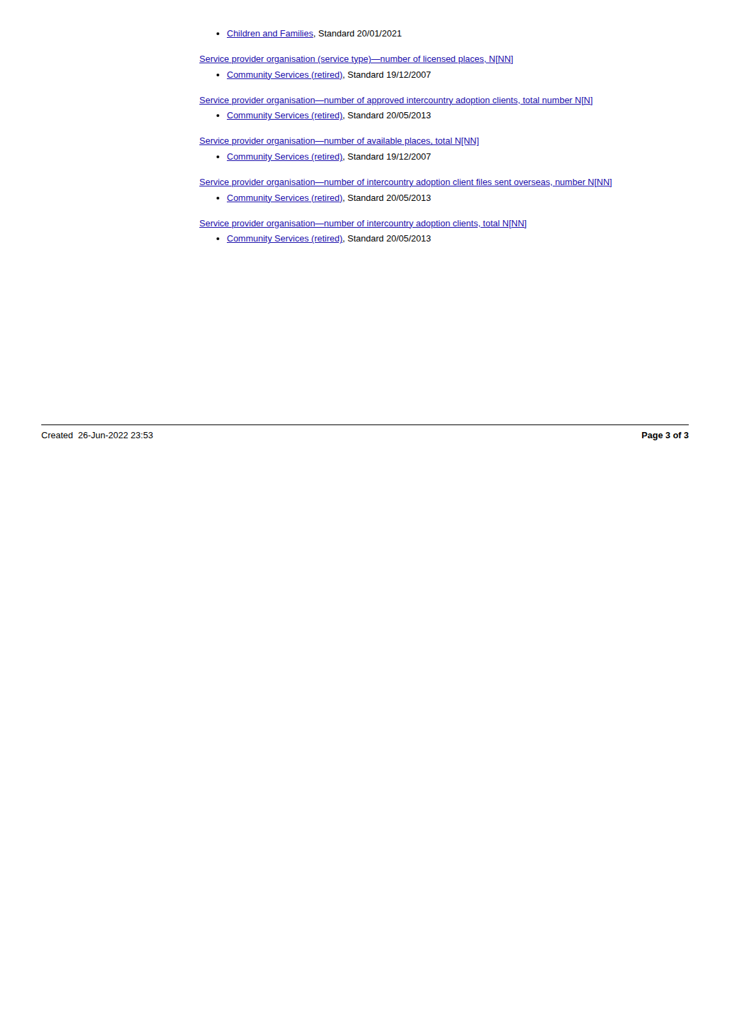Children and Families, Standard 20/01/2021
Service provider organisation (service type)—number of licensed places, N[NN]
Community Services (retired), Standard 19/12/2007
Service provider organisation—number of approved intercountry adoption clients, total number N[N]
Community Services (retired), Standard 20/05/2013
Service provider organisation—number of available places, total N[NN]
Community Services (retired), Standard 19/12/2007
Service provider organisation—number of intercountry adoption client files sent overseas, number N[NN]
Community Services (retired), Standard 20/05/2013
Service provider organisation—number of intercountry adoption clients, total N[NN]
Community Services (retired), Standard 20/05/2013
Created 26-Jun-2022 23:53 Page 3 of 3